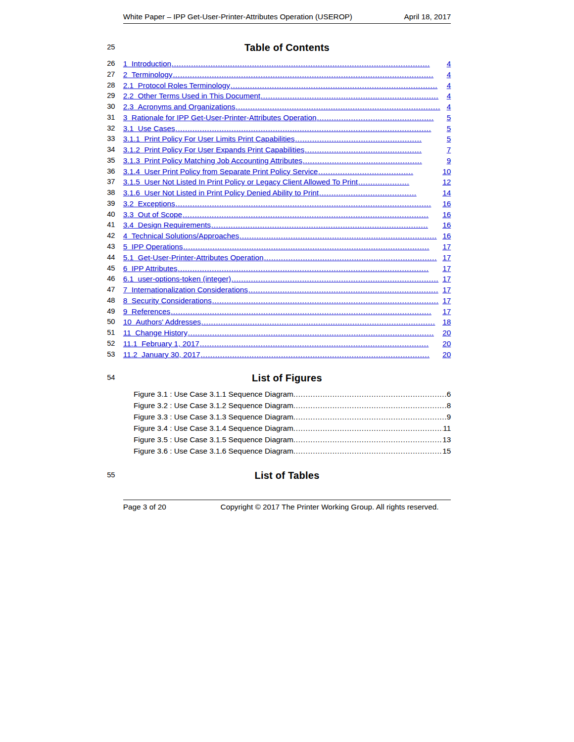White Paper – IPP Get-User-Printer-Attributes Operation (USEROP)
April 18, 2017
25
Table of Contents
26 1 Introduction.......................................................................................................... 4
27 2 Terminology........................................................................................................... 4
28 2.1 Protocol Roles Terminology..................................................................................... 4
29 2.2 Other Terms Used in This Document......................................................................... 4
30 2.3 Acronyms and Organizations.................................................................................... 4
31 3 Rationale for IPP Get-User-Printer-Attributes Operation................................................ 5
32 3.1 Use Cases......................................................................................................... 5
33 3.1.1 Print Policy For User Limits Print Capabilities.................................................... 5
34 3.1.2 Print Policy For User Expands Print Capabilities................................................ 7
35 3.1.3 Print Policy Matching Job Accounting Attributes................................................. 9
36 3.1.4 User Print Policy from Separate Print Policy Service....................................... 10
37 3.1.5 User Not Listed In Print Policy or Legacy Client Allowed To Print..................... 12
38 3.1.6 User Not Listed in Print Policy Denied Ability to Print........................................ 14
39 3.2 Exceptions......................................................................................................... 16
40 3.3 Out of Scope..................................................................................................... 16
41 3.4 Design Requirements......................................................................................... 16
42 4 Technical Solutions/Approaches................................................................................. 16
43 5 IPP Operations..................................................................................................... 17
44 5.1 Get-User-Printer-Attributes Operation....................................................................... 17
45 6 IPP Attributes....................................................................................................... 17
46 6.1 user-options-token (integer)..................................................................................... 17
47 7 Internationalization Considerations.............................................................................. 17
48 8 Security Considerations............................................................................................. 17
49 9 References........................................................................................................... 17
50 10 Authors' Addresses................................................................................................ 18
51 11 Change History..................................................................................................... 20
52 11.1 February 1, 2017.............................................................................................. 20
53 11.2 January 30, 2017.............................................................................................. 20
54
List of Figures
Figure 3.1 : Use Case 3.1.1 Sequence Diagram.................................................................. 6
Figure 3.2 : Use Case 3.1.2 Sequence Diagram.................................................................. 8
Figure 3.3 : Use Case 3.1.3 Sequence Diagram.................................................................. 9
Figure 3.4 : Use Case 3.1.4 Sequence Diagram................................................................ 11
Figure 3.5 : Use Case 3.1.5 Sequence Diagram................................................................ 13
Figure 3.6 : Use Case 3.1.6 Sequence Diagram................................................................ 15
55
List of Tables
Page 3 of 20
Copyright © 2017 The Printer Working Group. All rights reserved.